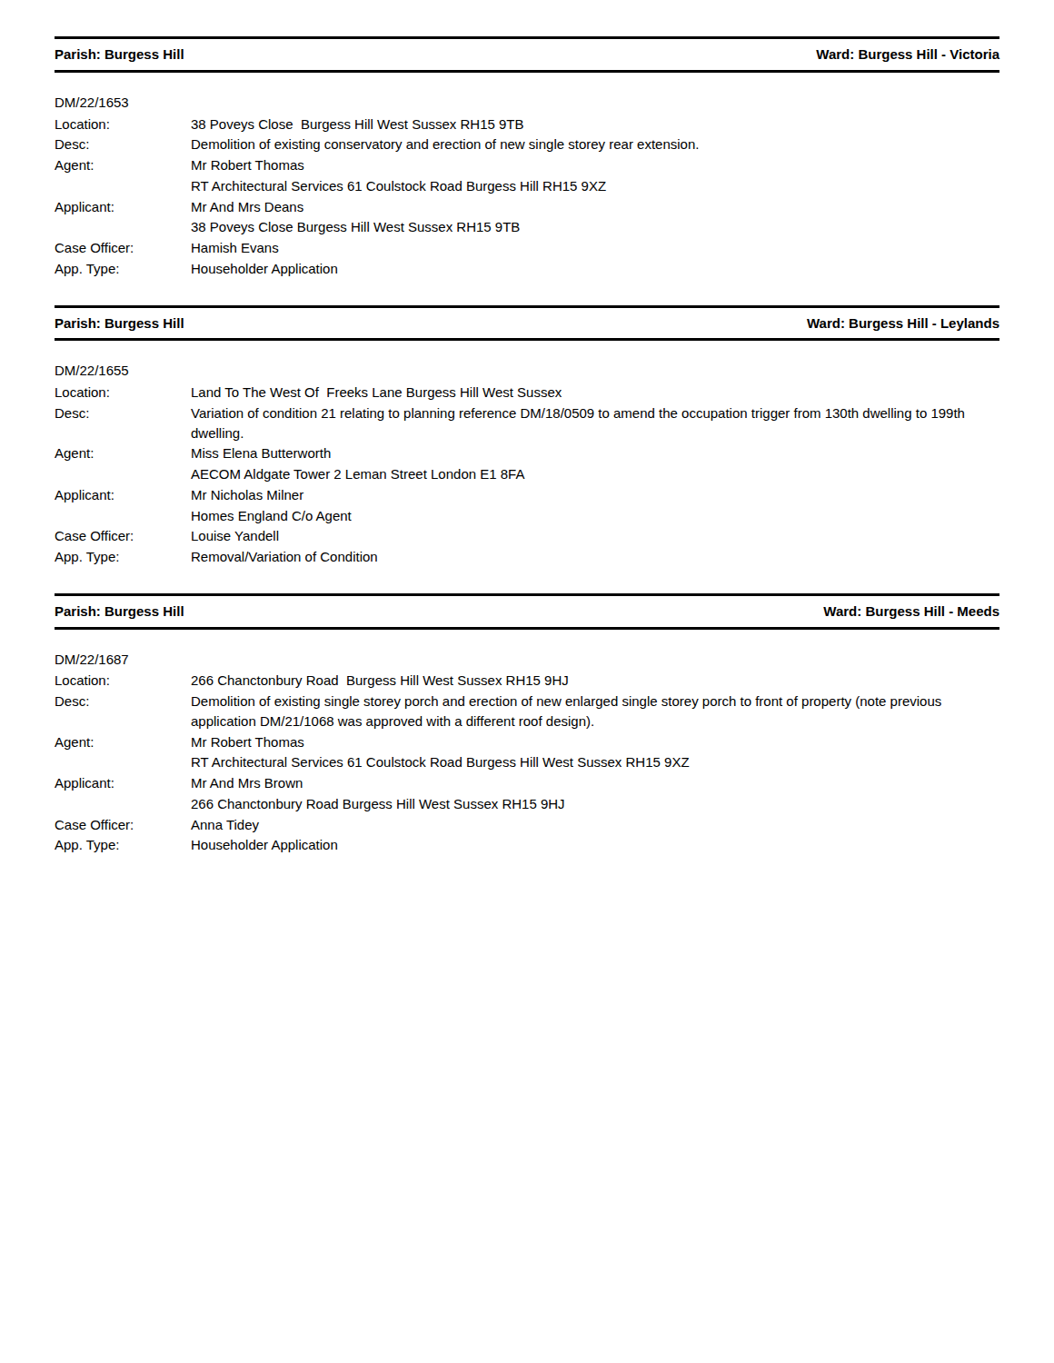Parish: Burgess Hill Ward: Burgess Hill - Victoria
DM/22/1653
| Location: | 38 Poveys Close Burgess Hill West Sussex RH15 9TB |
| Desc: | Demolition of existing conservatory and erection of new single storey rear extension. |
| Agent: | Mr Robert Thomas |
| | RT Architectural Services 61 Coulstock Road Burgess Hill RH15 9XZ |
| Applicant: | Mr And Mrs Deans |
| | 38 Poveys Close Burgess Hill West Sussex RH15 9TB |
| Case Officer: | Hamish Evans |
| App. Type: | Householder Application |
Parish: Burgess Hill Ward: Burgess Hill - Leylands
DM/22/1655
| Location: | Land To The West Of Freeks Lane Burgess Hill West Sussex |
| Desc: | Variation of condition 21 relating to planning reference DM/18/0509 to amend the occupation trigger from 130th dwelling to 199th dwelling. |
| Agent: | Miss Elena Butterworth |
| | AECOM Aldgate Tower 2 Leman Street London E1 8FA |
| Applicant: | Mr Nicholas Milner |
| | Homes England C/o Agent |
| Case Officer: | Louise Yandell |
| App. Type: | Removal/Variation of Condition |
Parish: Burgess Hill Ward: Burgess Hill - Meeds
DM/22/1687
| Location: | 266 Chanctonbury Road Burgess Hill West Sussex RH15 9HJ |
| Desc: | Demolition of existing single storey porch and erection of new enlarged single storey porch to front of property (note previous application DM/21/1068 was approved with a different roof design). |
| Agent: | Mr Robert Thomas |
| | RT Architectural Services 61 Coulstock Road Burgess Hill West Sussex RH15 9XZ |
| Applicant: | Mr And Mrs Brown |
| | 266 Chanctonbury Road Burgess Hill West Sussex RH15 9HJ |
| Case Officer: | Anna Tidey |
| App. Type: | Householder Application |